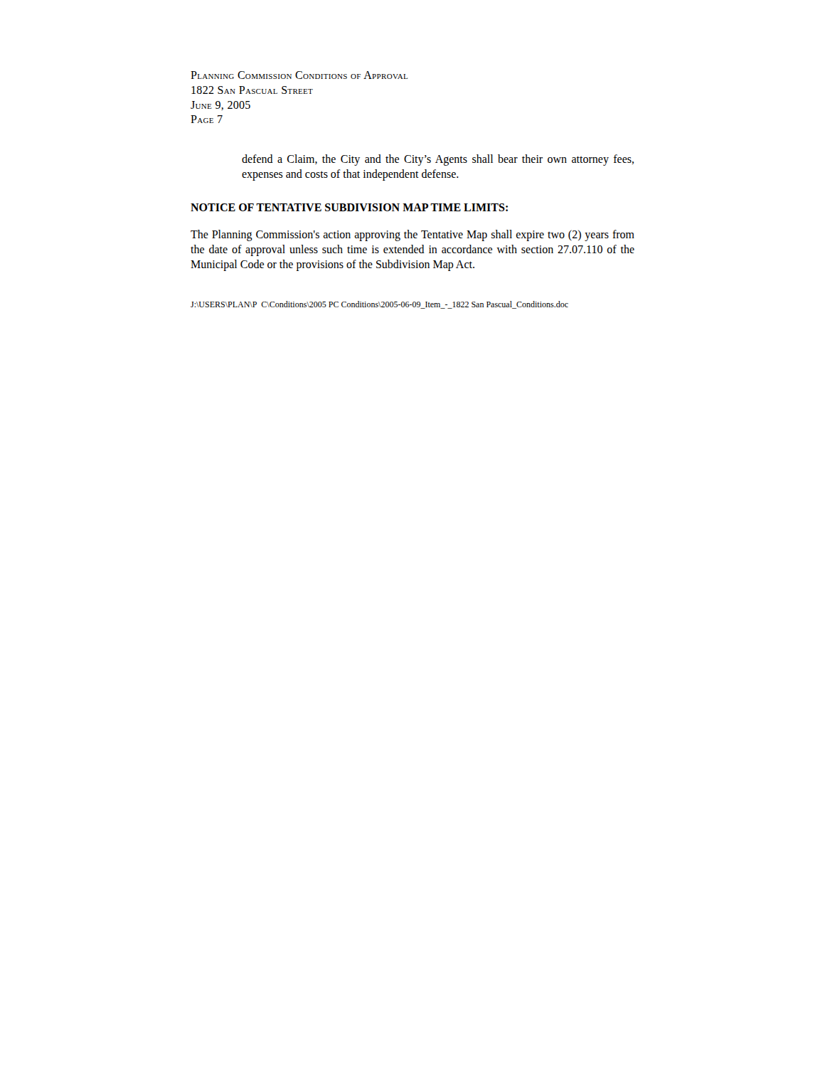Planning Commission Conditions of Approval
1822 San Pascual Street
June 9, 2005
Page 7
defend a Claim, the City and the City’s Agents shall bear their own attorney fees, expenses and costs of that independent defense.
NOTICE OF TENTATIVE SUBDIVISION MAP TIME LIMITS:
The Planning Commission's action approving the Tentative Map shall expire two (2) years from the date of approval unless such time is extended in accordance with section 27.07.110 of the Municipal Code or the provisions of the Subdivision Map Act.
J:\USERS\PLAN\P C\Conditions\2005 PC Conditions\2005-06-09_Item_-_1822 San Pascual_Conditions.doc